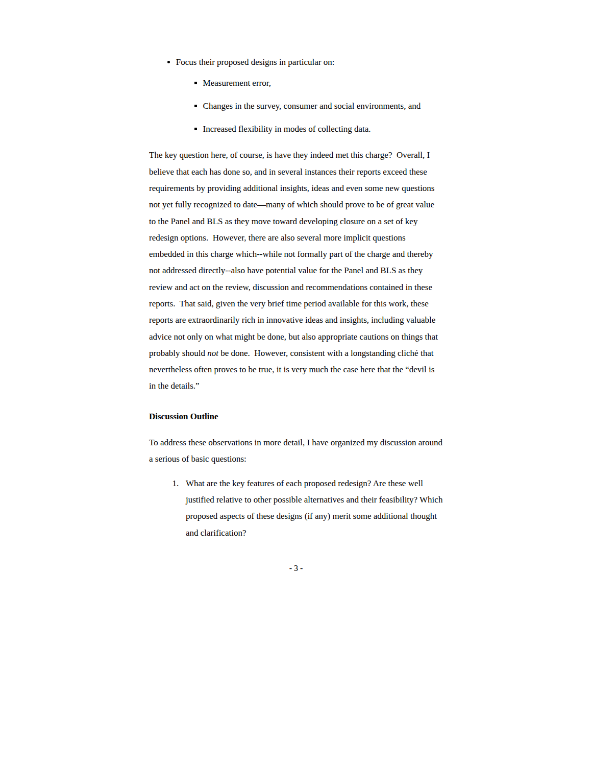Focus their proposed designs in particular on:
Measurement error,
Changes in the survey, consumer and social environments, and
Increased flexibility in modes of collecting data.
The key question here, of course, is have they indeed met this charge? Overall, I believe that each has done so, and in several instances their reports exceed these requirements by providing additional insights, ideas and even some new questions not yet fully recognized to date—many of which should prove to be of great value to the Panel and BLS as they move toward developing closure on a set of key redesign options. However, there are also several more implicit questions embedded in this charge which--while not formally part of the charge and thereby not addressed directly--also have potential value for the Panel and BLS as they review and act on the review, discussion and recommendations contained in these reports. That said, given the very brief time period available for this work, these reports are extraordinarily rich in innovative ideas and insights, including valuable advice not only on what might be done, but also appropriate cautions on things that probably should not be done. However, consistent with a longstanding cliché that nevertheless often proves to be true, it is very much the case here that the “devil is in the details.”
Discussion Outline
To address these observations in more detail, I have organized my discussion around a serious of basic questions:
What are the key features of each proposed redesign? Are these well justified relative to other possible alternatives and their feasibility? Which proposed aspects of these designs (if any) merit some additional thought and clarification?
- 3 -